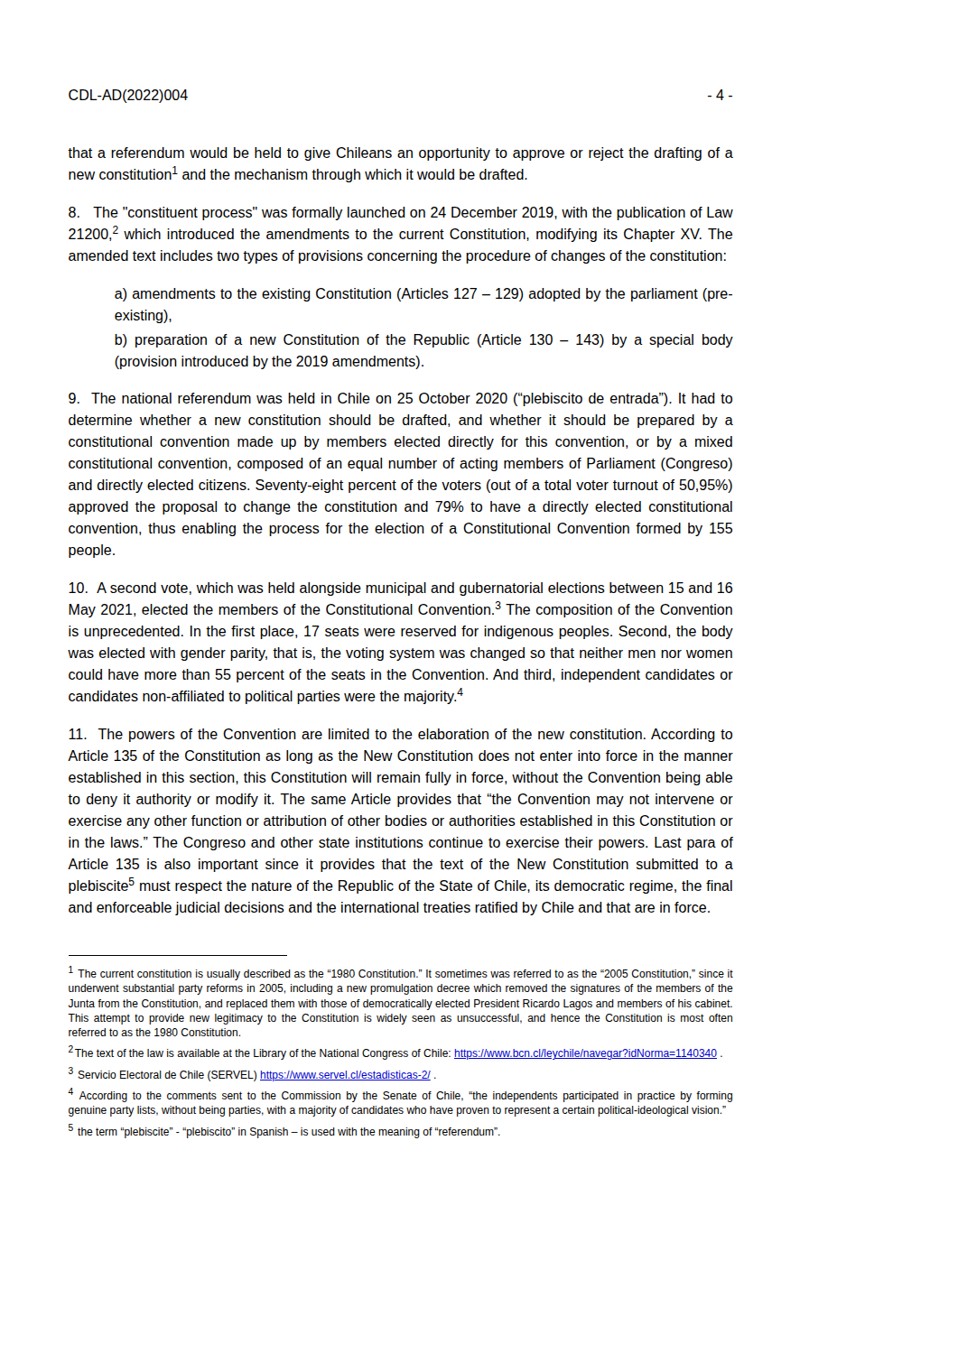CDL-AD(2022)004 - 4 -
that a referendum would be held to give Chileans an opportunity to approve or reject the drafting of a new constitution1 and the mechanism through which it would be drafted.
8. The "constituent process" was formally launched on 24 December 2019, with the publication of Law 21200,2 which introduced the amendments to the current Constitution, modifying its Chapter XV. The amended text includes two types of provisions concerning the procedure of changes of the constitution:
a) amendments to the existing Constitution (Articles 127 – 129) adopted by the parliament (pre-existing),
b) preparation of a new Constitution of the Republic (Article 130 – 143) by a special body (provision introduced by the 2019 amendments).
9. The national referendum was held in Chile on 25 October 2020 (“plebiscito de entrada”). It had to determine whether a new constitution should be drafted, and whether it should be prepared by a constitutional convention made up by members elected directly for this convention, or by a mixed constitutional convention, composed of an equal number of acting members of Parliament (Congreso) and directly elected citizens. Seventy-eight percent of the voters (out of a total voter turnout of 50,95%) approved the proposal to change the constitution and 79% to have a directly elected constitutional convention, thus enabling the process for the election of a Constitutional Convention formed by 155 people.
10. A second vote, which was held alongside municipal and gubernatorial elections between 15 and 16 May 2021, elected the members of the Constitutional Convention.3 The composition of the Convention is unprecedented. In the first place, 17 seats were reserved for indigenous peoples. Second, the body was elected with gender parity, that is, the voting system was changed so that neither men nor women could have more than 55 percent of the seats in the Convention. And third, independent candidates or candidates non-affiliated to political parties were the majority.4
11. The powers of the Convention are limited to the elaboration of the new constitution. According to Article 135 of the Constitution as long as the New Constitution does not enter into force in the manner established in this section, this Constitution will remain fully in force, without the Convention being able to deny it authority or modify it. The same Article provides that “the Convention may not intervene or exercise any other function or attribution of other bodies or authorities established in this Constitution or in the laws.” The Congreso and other state institutions continue to exercise their powers. Last para of Article 135 is also important since it provides that the text of the New Constitution submitted to a plebiscite5 must respect the nature of the Republic of the State of Chile, its democratic regime, the final and enforceable judicial decisions and the international treaties ratified by Chile and that are in force.
1 The current constitution is usually described as the “1980 Constitution.” It sometimes was referred to as the “2005 Constitution,” since it underwent substantial party reforms in 2005, including a new promulgation decree which removed the signatures of the members of the Junta from the Constitution, and replaced them with those of democratically elected President Ricardo Lagos and members of his cabinet. This attempt to provide new legitimacy to the Constitution is widely seen as unsuccessful, and hence the Constitution is most often referred to as the 1980 Constitution.
2 The text of the law is available at the Library of the National Congress of Chile: https://www.bcn.cl/leychile/navegar?idNorma=1140340 .
3 Servicio Electoral de Chile (SERVEL) https://www.servel.cl/estadisticas-2/ .
4 According to the comments sent to the Commission by the Senate of Chile, “the independents participated in practice by forming genuine party lists, without being parties, with a majority of candidates who have proven to represent a certain political-ideological vision.”
5 the term “plebiscite” - “plebiscito” in Spanish – is used with the meaning of “referendum”.